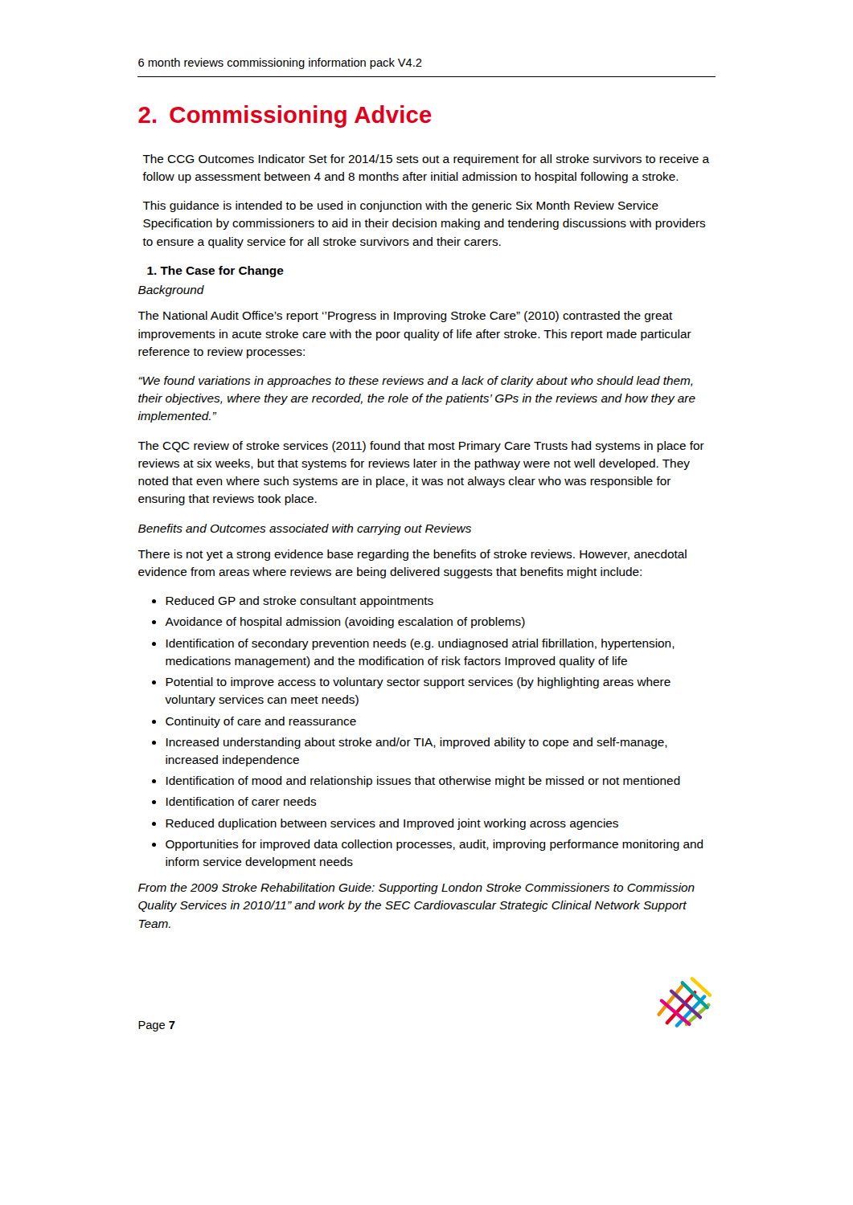6 month reviews commissioning information pack V4.2
2. Commissioning Advice
The CCG Outcomes Indicator Set for 2014/15 sets out a requirement for all stroke survivors to receive a follow up assessment between 4 and 8 months after initial admission to hospital following a stroke.
This guidance is intended to be used in conjunction with the generic Six Month Review Service Specification by commissioners to aid in their decision making and tendering discussions with providers to ensure a quality service for all stroke survivors and their carers.
The Case for Change
Background
The National Audit Office’s report ‘’Progress in Improving Stroke Care” (2010) contrasted the great improvements in acute stroke care with the poor quality of life after stroke. This report made particular reference to review processes:
“We found variations in approaches to these reviews and a lack of clarity about who should lead them, their objectives, where they are recorded, the role of the patients’ GPs in the reviews and how they are implemented.”
The CQC review of stroke services (2011) found that most Primary Care Trusts had systems in place for reviews at six weeks, but that systems for reviews later in the pathway were not well developed. They noted that even where such systems are in place, it was not always clear who was responsible for ensuring that reviews took place.
Benefits and Outcomes associated with carrying out Reviews
There is not yet a strong evidence base regarding the benefits of stroke reviews. However, anecdotal evidence from areas where reviews are being delivered suggests that benefits might include:
Reduced GP and stroke consultant appointments
Avoidance of hospital admission (avoiding escalation of problems)
Identification of secondary prevention needs (e.g. undiagnosed atrial fibrillation, hypertension, medications management) and the modification of risk factors Improved quality of life
Potential to improve access to voluntary sector support services (by highlighting areas where voluntary services can meet needs)
Continuity of care and reassurance
Increased understanding about stroke and/or TIA, improved ability to cope and self-manage, increased independence
Identification of mood and relationship issues that otherwise might be missed or not mentioned
Identification of carer needs
Reduced duplication between services and Improved joint working across agencies
Opportunities for improved data collection processes, audit, improving performance monitoring and inform service development needs
From the 2009 Stroke Rehabilitation Guide: Supporting London Stroke Commissioners to Commission Quality Services in 2010/11” and work by the SEC Cardiovascular Strategic Clinical Network Support Team.
Page 7